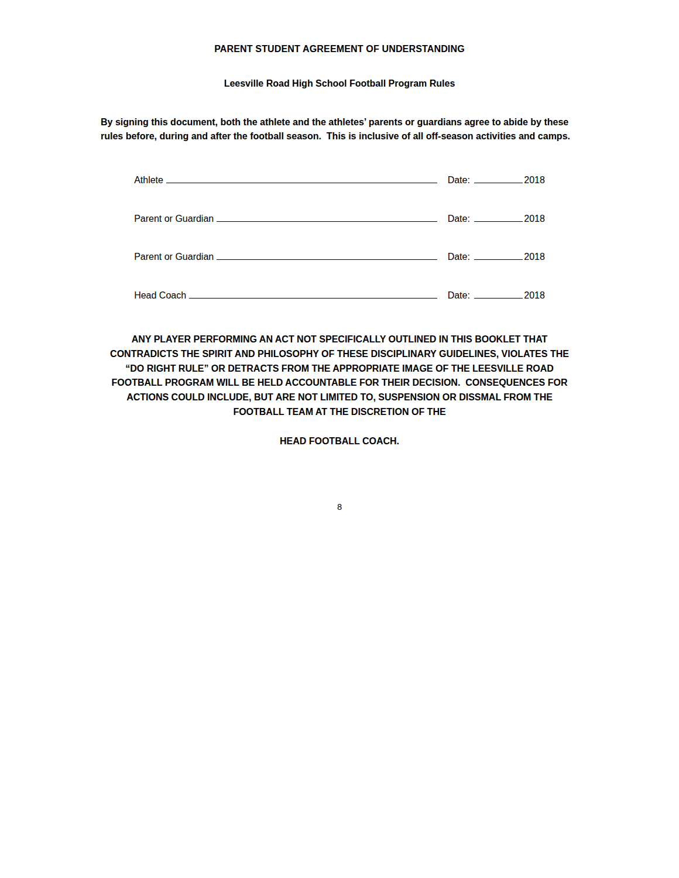PARENT STUDENT AGREEMENT OF UNDERSTANDING
Leesville Road High School Football Program Rules
By signing this document, both the athlete and the athletes’ parents or guardians agree to abide by these rules before, during and after the football season. This is inclusive of all off-season activities and camps.
Athlete Date: 2018
Parent or Guardian Date: 2018
Parent or Guardian Date: 2018
Head Coach Date: 2018
Any player performing an act not specifically outlined in this booklet that contradicts the spirit and philosophy of these disciplinary guidelines, violates the “do right rule” or detracts from the appropriate image of the Leesville Road football program will be held accountable for their decision. Consequences for actions could include, but are not limited to, suspension or dissmal from the football team at the discretion of the Head football coach.
8